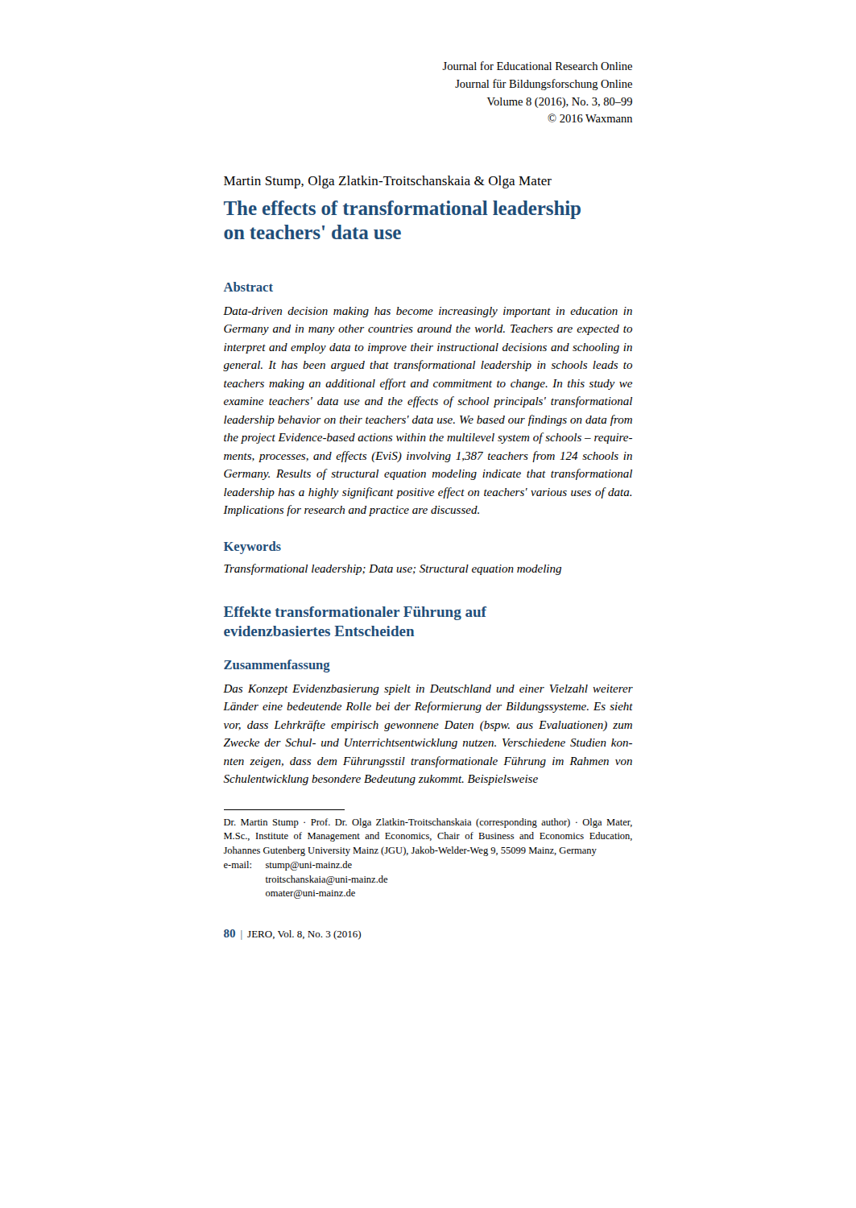Journal for Educational Research Online
Journal für Bildungsforschung Online
Volume 8 (2016), No. 3, 80–99
© 2016 Waxmann
Martin Stump, Olga Zlatkin-Troitschanskaia & Olga Mater
The effects of transformational leadership
on teachers' data use
Abstract
Data-driven decision making has become increasingly important in education in Germany and in many other countries around the world. Teachers are expected to interpret and employ data to improve their instructional decisions and schooling in general. It has been argued that transformational leadership in schools leads to teachers making an additional effort and commitment to change. In this study we examine teachers' data use and the effects of school principals' transformational leadership behavior on their teachers' data use. We based our findings on data from the project Evidence-based actions within the multilevel system of schools – requirements, processes, and effects (EviS) involving 1,387 teachers from 124 schools in Germany. Results of structural equation modeling indicate that transformational leadership has a highly significant positive effect on teachers' various uses of data. Implications for research and practice are discussed.
Keywords
Transformational leadership; Data use; Structural equation modeling
Effekte transformationaler Führung auf
evidenzbasiertes Entscheiden
Zusammenfassung
Das Konzept Evidenzbasierung spielt in Deutschland und einer Vielzahl weiterer Länder eine bedeutende Rolle bei der Reformierung der Bildungssysteme. Es sieht vor, dass Lehrkräfte empirisch gewonnene Daten (bspw. aus Evaluationen) zum Zwecke der Schul- und Unterrichtsentwicklung nutzen. Verschiedene Studien konnten zeigen, dass dem Führungsstil transformationale Führung im Rahmen von Schulentwicklung besondere Bedeutung zukommt. Beispielsweise
Dr. Martin Stump · Prof. Dr. Olga Zlatkin-Troitschanskaia (corresponding author) · Olga Mater, M.Sc., Institute of Management and Economics, Chair of Business and Economics Education, Johannes Gutenberg University Mainz (JGU), Jakob-Welder-Weg 9, 55099 Mainz, Germany
e-mail: stump@uni-mainz.de
troitschanskaia@uni-mainz.de
omater@uni-mainz.de
80|JERO, Vol. 8, No. 3 (2016)